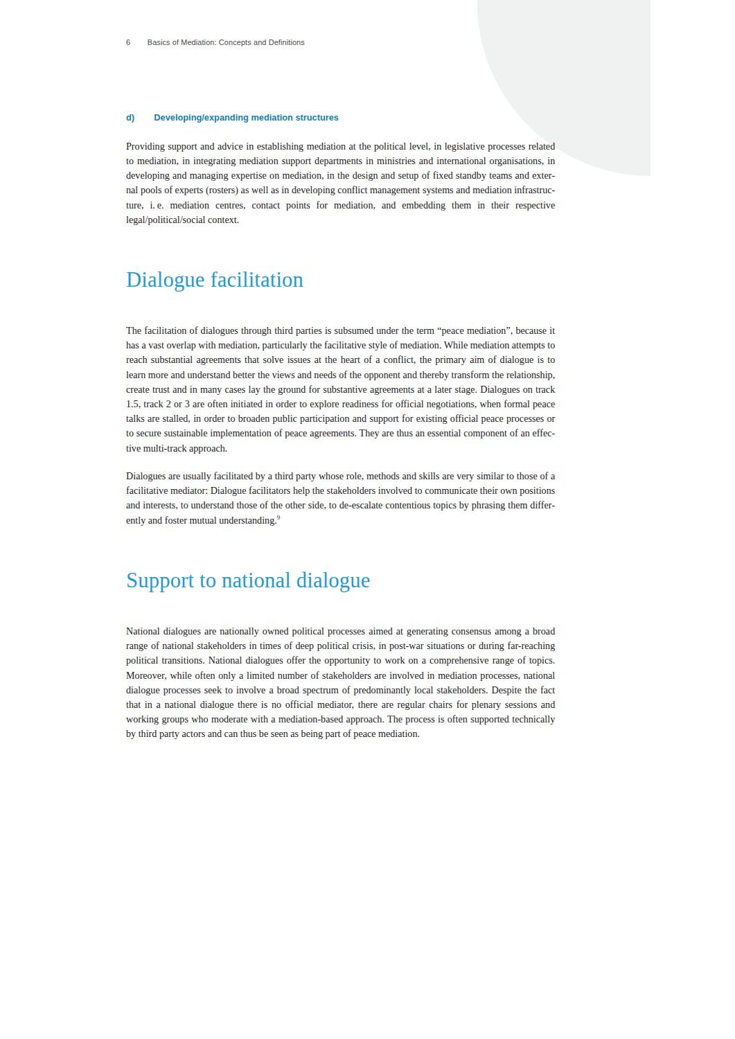6 Basics of Mediation: Concepts and Definitions
d) Developing/expanding mediation structures
Providing support and advice in establishing mediation at the political level, in legislative processes related to mediation, in integrating mediation support departments in ministries and international organisations, in developing and managing expertise on mediation, in the design and setup of fixed standby teams and external pools of experts (rosters) as well as in developing conflict management systems and mediation infrastructure, i. e. mediation centres, contact points for mediation, and embedding them in their respective legal/political/social context.
Dialogue facilitation
The facilitation of dialogues through third parties is subsumed under the term “peace mediation”, because it has a vast overlap with mediation, particularly the facilitative style of mediation. While mediation attempts to reach substantial agreements that solve issues at the heart of a conflict, the primary aim of dialogue is to learn more and understand better the views and needs of the opponent and thereby transform the relationship, create trust and in many cases lay the ground for substantive agreements at a later stage. Dialogues on track 1.5, track 2 or 3 are often initiated in order to explore readiness for official negotiations, when formal peace talks are stalled, in order to broaden public participation and support for existing official peace processes or to secure sustainable implementation of peace agreements. They are thus an essential component of an effective multi-track approach.
Dialogues are usually facilitated by a third party whose role, methods and skills are very similar to those of a facilitative mediator: Dialogue facilitators help the stakeholders involved to communicate their own positions and interests, to understand those of the other side, to de-escalate contentious topics by phrasing them differently and foster mutual understanding.9
Support to national dialogue
National dialogues are nationally owned political processes aimed at generating consensus among a broad range of national stakeholders in times of deep political crisis, in post-war situations or during far-reaching political transitions. National dialogues offer the opportunity to work on a comprehensive range of topics. Moreover, while often only a limited number of stakeholders are involved in mediation processes, national dialogue processes seek to involve a broad spectrum of predominantly local stakeholders. Despite the fact that in a national dialogue there is no official mediator, there are regular chairs for plenary sessions and working groups who moderate with a mediation-based approach. The process is often supported technically by third party actors and can thus be seen as being part of peace mediation.